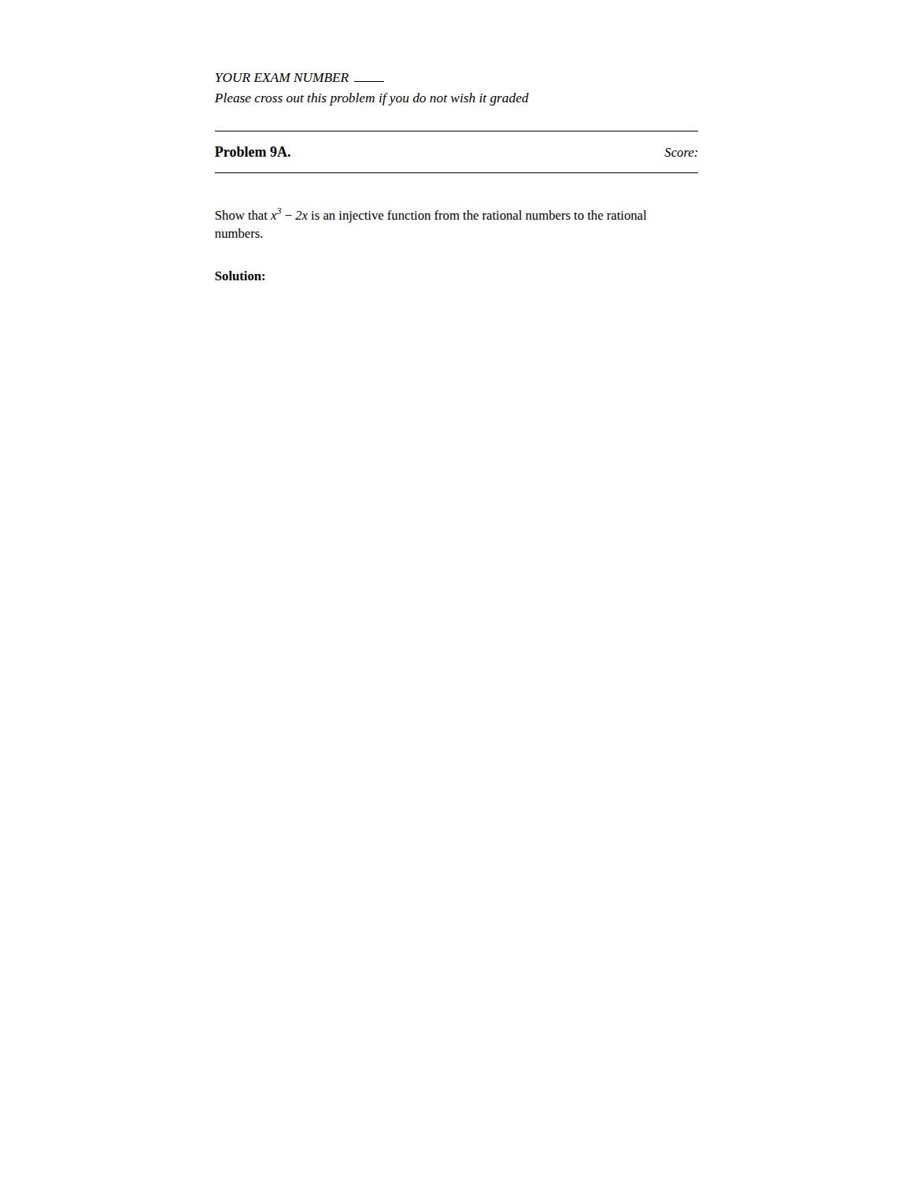YOUR EXAM NUMBER
Please cross out this problem if you do not wish it graded
Problem 9A. Score:
Show that x3 − 2x is an injective function from the rational numbers to the rational numbers.
Solution: